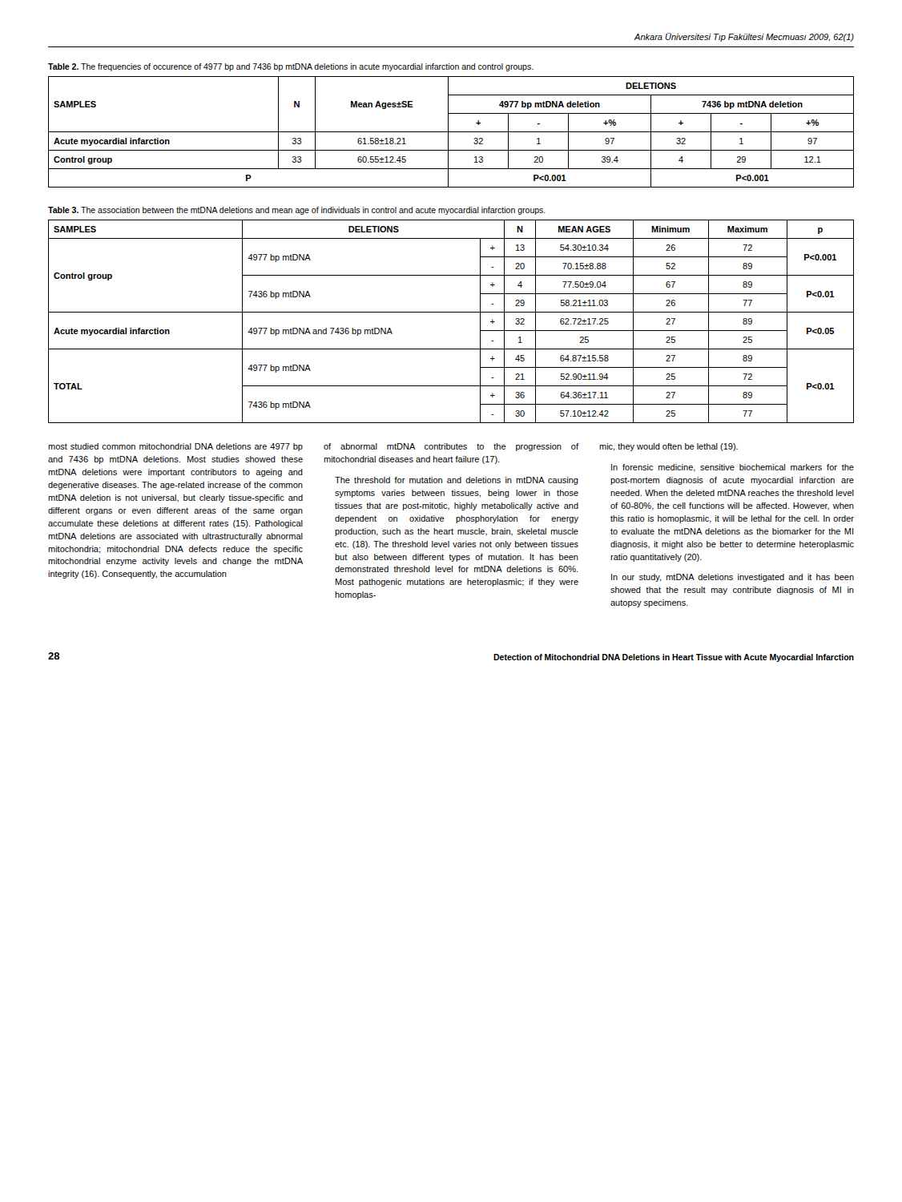Ankara Üniversitesi Tıp Fakültesi Mecmuası 2009, 62(1)
Table 2. The frequencies of occurence of 4977 bp and 7436 bp mtDNA deletions in acute myocardial infarction and control groups.
| SAMPLES | N | Mean Ages±SE | DELETIONS |
| --- | --- | --- | --- |
| 4977 bp mtDNA deletion | 7436 bp mtDNA deletion |
| + | - | +% | + | - | +% |
| Acute myocardial infarction | 33 | 61.58±18.21 | 32 | 1 | 97 | 32 | 1 | 97 |
| Control group | 33 | 60.55±12.45 | 13 | 20 | 39.4 | 4 | 29 | 12.1 |
| P | P<0.001 | P<0.001 |
Table 3. The association between the mtDNA deletions and mean age of individuals in control and acute myocardial infarction groups.
| SAMPLES | DELETIONS | N | MEAN AGES | Minimum | Maximum | p |
| --- | --- | --- | --- | --- | --- | --- |
| Control group | 4977 bp mtDNA | + | 13 | 54.30±10.34 | 26 | 72 | P<0.001 |
| - | 20 | 70.15±8.88 | 52 | 89 |
| 7436 bp mtDNA | + | 4 | 77.50±9.04 | 67 | 89 | P<0.01 |
| - | 29 | 58.21±11.03 | 26 | 77 |
| Acute myocardial infarction | 4977 bp mtDNA and 7436 bp mtDNA | + | 32 | 62.72±17.25 | 27 | 89 | P<0.05 |
| - | 1 | 25 | 25 | 25 |
| TOTAL | 4977 bp mtDNA | + | 45 | 64.87±15.58 | 27 | 89 | P<0.01 |
| - | 21 | 52.90±11.94 | 25 | 72 |
| 7436 bp mtDNA | + | 36 | 64.36±17.11 | 27 | 89 |
| - | 30 | 57.10±12.42 | 25 | 77 |
most studied common mitochondrial DNA deletions are 4977 bp and 7436 bp mtDNA deletions. Most studies showed these mtDNA deletions were important contributors to ageing and degenerative diseases. The age-related increase of the common mtDNA deletion is not universal, but clearly tissue-specific and different organs or even different areas of the same organ accumulate these deletions at different rates (15). Pathological mtDNA deletions are associated with ultrastructurally abnormal mitochondria; mitochondrial DNA defects reduce the specific mitochondrial enzyme activity levels and change the mtDNA integrity (16). Consequently, the accumulation
of abnormal mtDNA contributes to the progression of mitochondrial diseases and heart failure (17).
The threshold for mutation and deletions in mtDNA causing symptoms varies between tissues, being lower in those tissues that are post-mitotic, highly metabolically active and dependent on oxidative phosphorylation for energy production, such as the heart muscle, brain, skeletal muscle etc. (18). The threshold level varies not only between tissues but also between different types of mutation. It has been demonstrated threshold level for mtDNA deletions is 60%. Most pathogenic mutations are heteroplasmic; if they were homoplas-
mic, they would often be lethal (19).
In forensic medicine, sensitive biochemical markers for the post-mortem diagnosis of acute myocardial infarction are needed. When the deleted mtDNA reaches the threshold level of 60-80%, the cell functions will be affected. However, when this ratio is homoplasmic, it will be lethal for the cell. In order to evaluate the mtDNA deletions as the biomarker for the MI diagnosis, it might also be better to determine heteroplasmic ratio quantitatively (20).
In our study, mtDNA deletions investigated and it has been showed that the result may contribute diagnosis of MI in autopsy specimens.
28
Detection of Mitochondrial DNA Deletions in Heart Tissue with Acute Myocardial Infarction